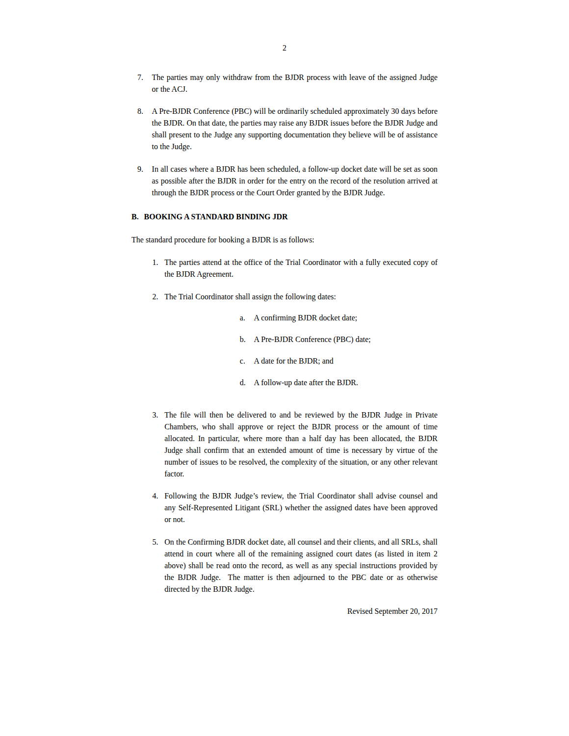2
7. The parties may only withdraw from the BJDR process with leave of the assigned Judge or the ACJ.
8. A Pre-BJDR Conference (PBC) will be ordinarily scheduled approximately 30 days before the BJDR. On that date, the parties may raise any BJDR issues before the BJDR Judge and shall present to the Judge any supporting documentation they believe will be of assistance to the Judge.
9. In all cases where a BJDR has been scheduled, a follow-up docket date will be set as soon as possible after the BJDR in order for the entry on the record of the resolution arrived at through the BJDR process or the Court Order granted by the BJDR Judge.
B. Booking a Standard Binding JDR
The standard procedure for booking a BJDR is as follows:
1. The parties attend at the office of the Trial Coordinator with a fully executed copy of the BJDR Agreement.
2. The Trial Coordinator shall assign the following dates:
a. A confirming BJDR docket date;
b. A Pre-BJDR Conference (PBC) date;
c. A date for the BJDR; and
d. A follow-up date after the BJDR.
3. The file will then be delivered to and be reviewed by the BJDR Judge in Private Chambers, who shall approve or reject the BJDR process or the amount of time allocated. In particular, where more than a half day has been allocated, the BJDR Judge shall confirm that an extended amount of time is necessary by virtue of the number of issues to be resolved, the complexity of the situation, or any other relevant factor.
4. Following the BJDR Judge’s review, the Trial Coordinator shall advise counsel and any Self-Represented Litigant (SRL) whether the assigned dates have been approved or not.
5. On the Confirming BJDR docket date, all counsel and their clients, and all SRLs, shall attend in court where all of the remaining assigned court dates (as listed in item 2 above) shall be read onto the record, as well as any special instructions provided by the BJDR Judge. The matter is then adjourned to the PBC date or as otherwise directed by the BJDR Judge.
Revised September 20, 2017